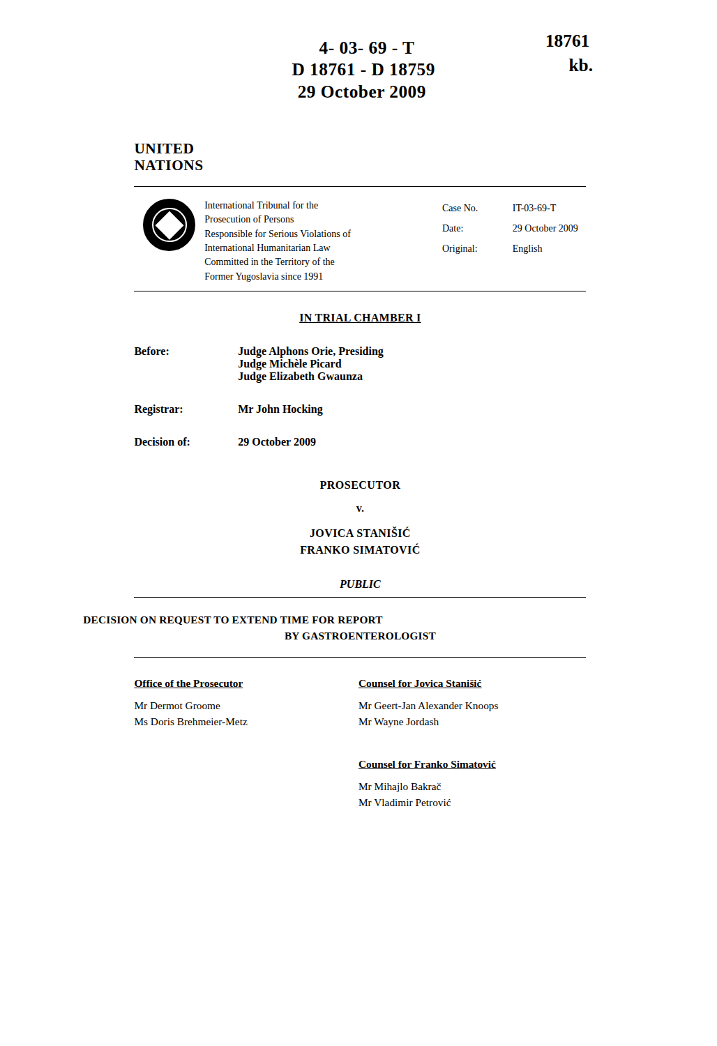4- 03- 69 - T
D 18761 - D 18759
29 October 2009
18761 kb.
UNITED
NATIONS
| | International Tribunal for the Prosecution of Persons Responsible for Serious Violations of International Humanitarian Law Committed in the Territory of the Former Yugoslavia since 1991 | Case No. Date: Original: | IT-03-69-T 29 October 2009 English |
IN TRIAL CHAMBER I
| Before: | Judge Alphons Orie, Presiding Judge Michèle Picard Judge Elizabeth Gwaunza |
| Registrar: | Mr John Hocking |
| Decision of: | 29 October 2009 |
PROSECUTOR
v.
JOVICA STANIŠIĆ
FRANKO SIMATOVIĆ
PUBLIC
DECISION ON REQUEST TO EXTEND TIME FOR REPORT
BY GASTROENTEROLOGIST
| Office of the Prosecutor Mr Dermot Groome Ms Doris Brehmeier-Metz | Counsel for Jovica Stanišić Mr Geert-Jan Alexander Knoops Mr Wayne Jordash Counsel for Franko Simatović Mr Mihajlo Bakrač Mr Vladimir Petrović |